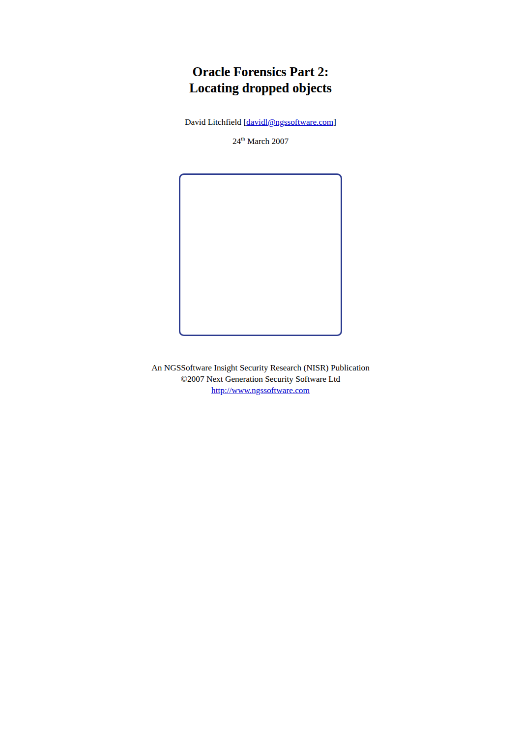Oracle Forensics Part 2:
Locating dropped objects
David Litchfield [davidl@ngssoftware.com]
24th March 2007
An NGSSoftware Insight Security Research (NISR) Publication
©2007 Next Generation Security Software Ltd
http://www.ngssoftware.com